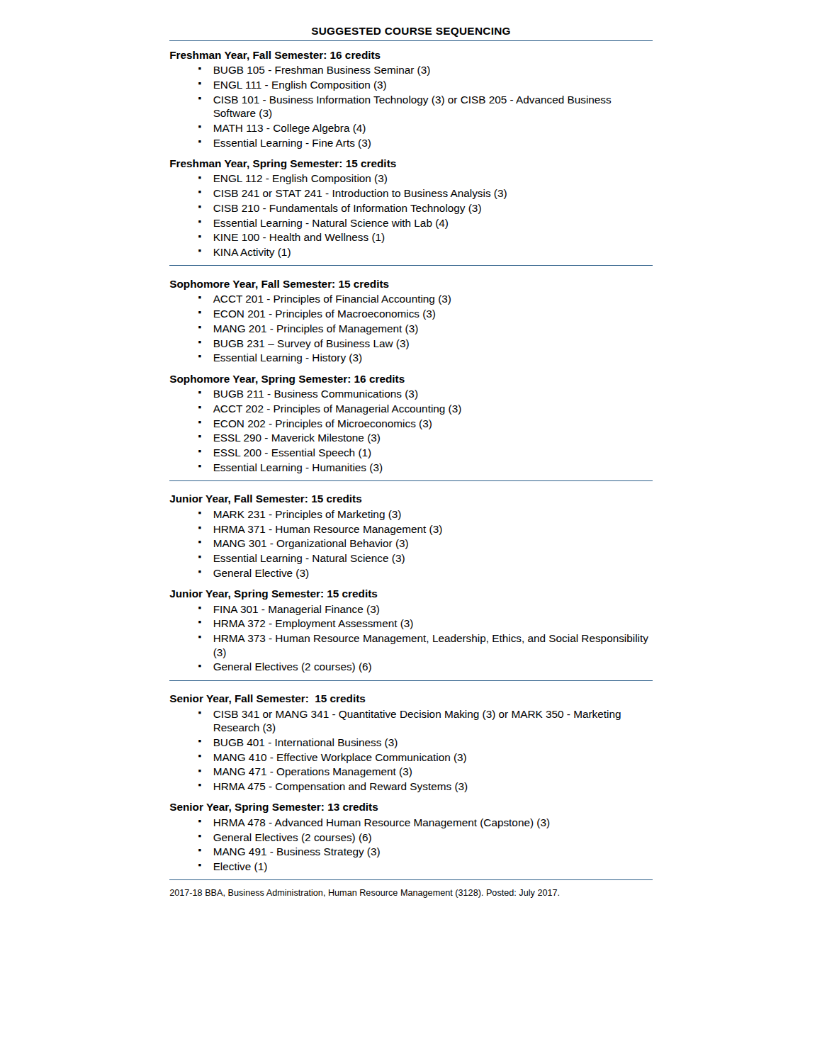SUGGESTED COURSE SEQUENCING
Freshman Year, Fall Semester: 16 credits
BUGB 105 - Freshman Business Seminar (3)
ENGL 111 - English Composition (3)
CISB 101 - Business Information Technology (3) or CISB 205 - Advanced Business Software (3)
MATH 113 - College Algebra (4)
Essential Learning - Fine Arts (3)
Freshman Year, Spring Semester: 15 credits
ENGL 112 - English Composition (3)
CISB 241 or STAT 241 - Introduction to Business Analysis (3)
CISB 210 - Fundamentals of Information Technology (3)
Essential Learning - Natural Science with Lab (4)
KINE 100 - Health and Wellness (1)
KINA Activity (1)
Sophomore Year, Fall Semester: 15 credits
ACCT 201 - Principles of Financial Accounting (3)
ECON 201 - Principles of Macroeconomics (3)
MANG 201 - Principles of Management (3)
BUGB 231 – Survey of Business Law (3)
Essential Learning - History (3)
Sophomore Year, Spring Semester: 16 credits
BUGB 211 - Business Communications (3)
ACCT 202 - Principles of Managerial Accounting (3)
ECON 202 - Principles of Microeconomics (3)
ESSL 290 - Maverick Milestone (3)
ESSL 200 - Essential Speech (1)
Essential Learning - Humanities (3)
Junior Year, Fall Semester: 15 credits
MARK 231 - Principles of Marketing (3)
HRMA 371 - Human Resource Management (3)
MANG 301 - Organizational Behavior (3)
Essential Learning - Natural Science (3)
General Elective (3)
Junior Year, Spring Semester: 15 credits
FINA 301 - Managerial Finance (3)
HRMA 372 - Employment Assessment (3)
HRMA 373 - Human Resource Management, Leadership, Ethics, and Social Responsibility (3)
General Electives (2 courses) (6)
Senior Year, Fall Semester: 15 credits
CISB 341 or MANG 341 - Quantitative Decision Making (3) or MARK 350 - Marketing Research (3)
BUGB 401 - International Business (3)
MANG 410 - Effective Workplace Communication (3)
MANG 471 - Operations Management (3)
HRMA 475 - Compensation and Reward Systems (3)
Senior Year, Spring Semester: 13 credits
HRMA 478 - Advanced Human Resource Management (Capstone) (3)
General Electives (2 courses) (6)
MANG 491 - Business Strategy (3)
Elective (1)
2017-18 BBA, Business Administration, Human Resource Management (3128). Posted: July 2017.